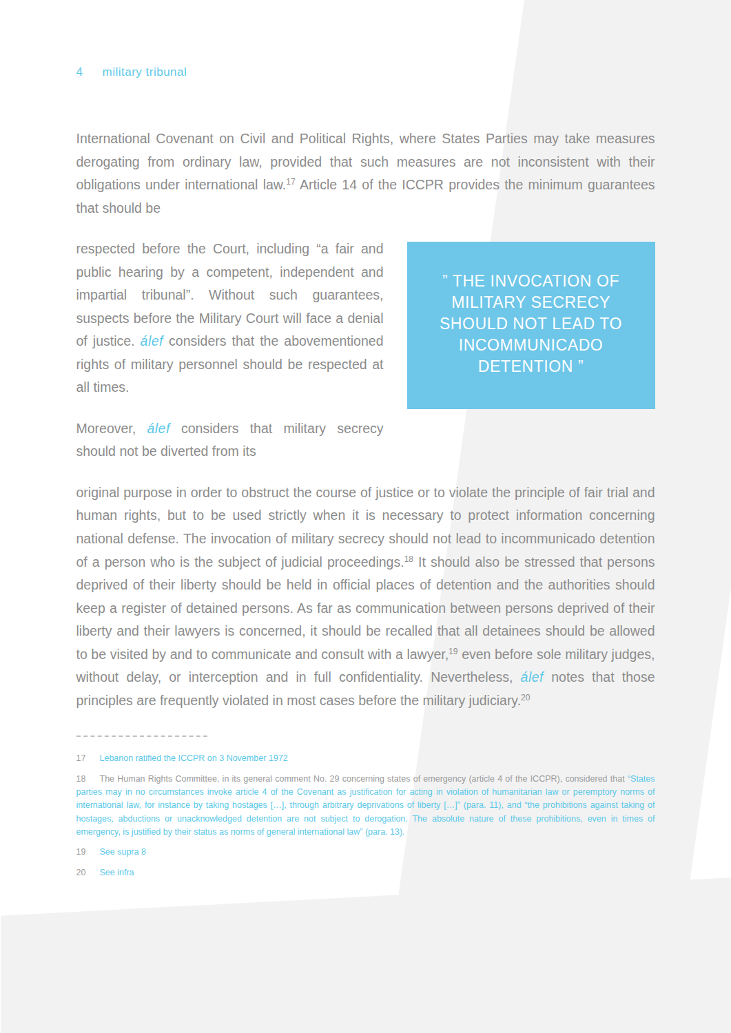4 military tribunal
International Covenant on Civil and Political Rights, where States Parties may take measures derogating from ordinary law, provided that such measures are not inconsistent with their obligations under international law.17 Article 14 of the ICCPR provides the minimum guarantees that should be
” THE INVOCATION OF MILITARY SECRECY SHOULD NOT LEAD TO INCOMMUNICADO DETENTION ”
respected before the Court, including “a fair and public hearing by a competent, independent and impartial tribunal”. Without such guarantees, suspects before the Military Court will face a denial of justice. álef considers that the abovementioned rights of military personnel should be respected at all times.
Moreover, álef considers that military secrecy should not be diverted from its
original purpose in order to obstruct the course of justice or to violate the principle of fair trial and human rights, but to be used strictly when it is necessary to protect information concerning national defense. The invocation of military secrecy should not lead to incommunicado detention of a person who is the subject of judicial proceedings.18 It should also be stressed that persons deprived of their liberty should be held in official places of detention and the authorities should keep a register of detained persons. As far as communication between persons deprived of their liberty and their lawyers is concerned, it should be recalled that all detainees should be allowed to be visited by and to communicate and consult with a lawyer,19 even before sole military judges, without delay, or interception and in full confidentiality. Nevertheless, álef notes that those principles are frequently violated in most cases before the military judiciary.20
17 Lebanon ratified the ICCPR on 3 November 1972
18 The Human Rights Committee, in its general comment No. 29 concerning states of emergency (article 4 of the ICCPR), considered that “States parties may in no circumstances invoke article 4 of the Covenant as justification for acting in violation of humanitarian law or peremptory norms of international law, for instance by taking hostages […], through arbitrary deprivations of liberty […]” (para. 11), and “the prohibitions against taking of hostages, abductions or unacknowledged detention are not subject to derogation. The absolute nature of these prohibitions, even in times of emergency, is justified by their status as norms of general international law” (para. 13).
19 See supra 8
20 See infra